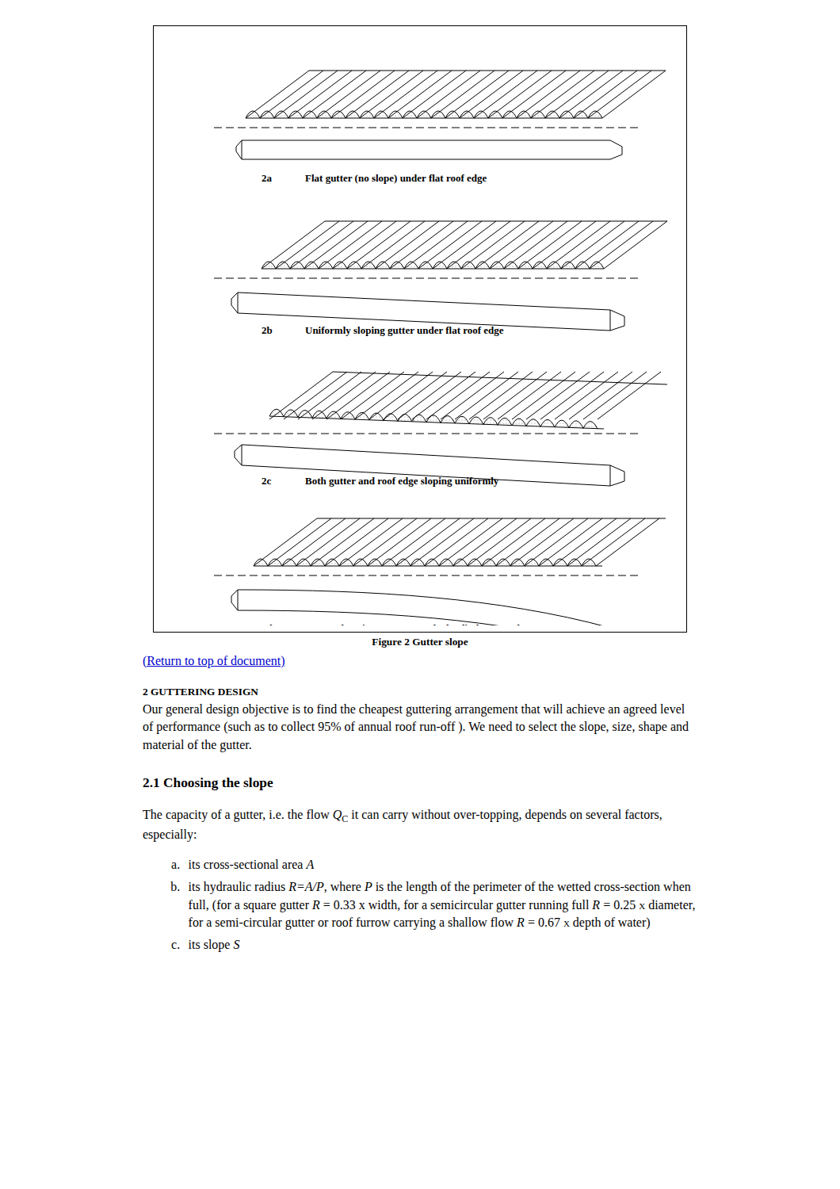2a Flat gutter (no slope) under flat roof edge 2b Uniformly sloping gutter under flat roof edge 2c Both gutter and roof edge sloping uniformly 2d Gutter slope increases towards the discharge end
Figure 2 Gutter slope
(Return to top of document)
2 GUTTERING DESIGN
Our general design objective is to find the cheapest guttering arrangement that will achieve an agreed level of performance (such as to collect 95% of annual roof run-off ). We need to select the slope, size, shape and material of the gutter.
2.1 Choosing the slope
The capacity of a gutter, i.e. the flow QC it can carry without over-topping, depends on several factors, especially:
its cross-sectional area A
its hydraulic radius R=A/P, where P is the length of the perimeter of the wetted cross-section when full, (for a square gutter R = 0.33 x width, for a semicircular gutter running full R = 0.25 x diameter, for a semi-circular gutter or roof furrow carrying a shallow flow R = 0.67 x depth of water)
its slope S